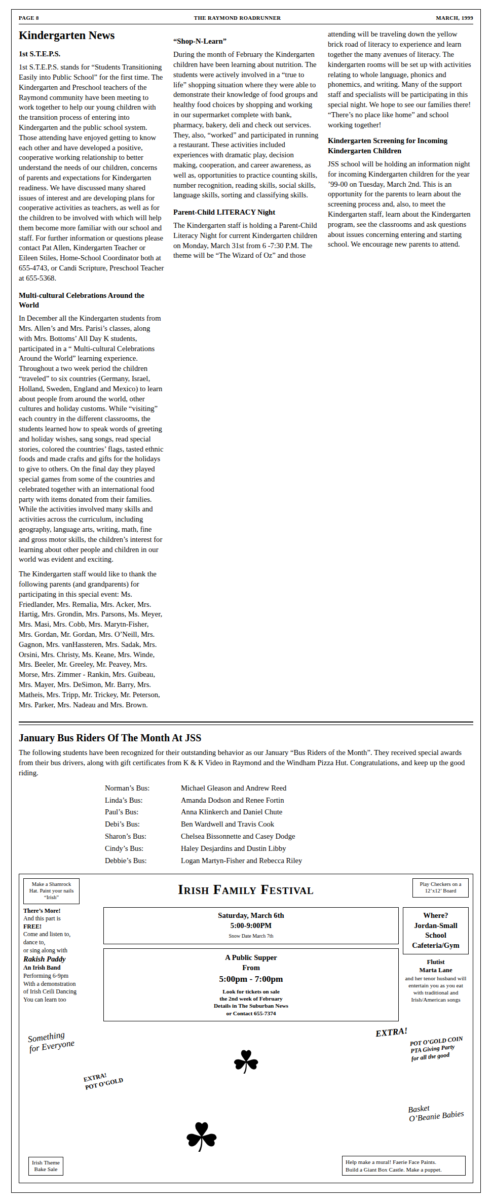PAGE 8 THE RAYMOND ROADRUNNER MARCH, 1999
Kindergarten News
1st S.T.E.P.S.
1st S.T.E.P.S. stands for “Students Transitioning Easily into Public School” for the first time. The Kindergarten and Preschool teachers of the Raymond community have been meeting to work together to help our young children with the transition process of entering into Kindergarten and the public school system. Those attending have enjoyed getting to know each other and have developed a positive, cooperative working relationship to better understand the needs of our children, concerns of parents and expectations for Kindergarten readiness. We have discussed many shared issues of interest and are developing plans for cooperative activities as teachers, as well as for the children to be involved with which will help them become more familiar with our school and staff. For further information or questions please contact Pat Allen, Kindergarten Teacher or Eileen Stiles, Home-School Coordinator both at 655-4743, or Candi Scripture, Preschool Teacher at 655-5368.
Multi-cultural Celebrations Around the World
In December all the Kindergarten students from Mrs. Allen’s and Mrs. Parisi’s classes, along with Mrs. Bottoms’ All Day K students, participated in a “ Multi-cultural Celebrations Around the World” learning experience. Throughout a two week period the children “traveled” to six countries (Germany, Israel, Holland, Sweden, England and Mexico) to learn about people from around the world, other cultures and holiday customs. While “visiting” each country in the different classrooms, the students learned how to speak words of greeting and holiday wishes, sang songs, read special stories, colored the countries’ flags, tasted ethnic foods and made crafts and gifts for the holidays to give to others. On the final day they played special games from some of the countries and celebrated together with an international food party with items donated from their families. While the activities involved many skills and activities across the curriculum, including geography, language arts, writing, math, fine and gross motor skills, the children’s interest for learning about other people and children in our world was evident and exciting.
The Kindergarten staff would like to thank the following parents (and grandparents) for participating in this special event: Ms. Friedlander, Mrs. Remalia, Mrs. Acker, Mrs. Hartig, Mrs. Grondin, Mrs. Parsons, Ms. Meyer, Mrs. Masi, Mrs. Cobb, Mrs. Marytn-Fisher, Mrs. Gordan, Mr. Gordan, Mrs. O’Neill, Mrs. Gagnon, Mrs. vanHassteren, Mrs. Sadak, Mrs. Orsini, Mrs. Christy, Ms. Keane, Mrs. Winde, Mrs. Beeler, Mr. Greeley, Mr. Peavey, Mrs. Morse, Mrs. Zimmer - Rankin, Mrs. Guibeau, Mrs. Mayer, Mrs. DeSimon, Mr. Barry, Mrs. Matheis, Mrs. Tripp, Mr. Trickey, Mr. Peterson, Mrs. Parker, Mrs. Nadeau and Mrs. Brown.
“Shop-N-Learn”
During the month of February the Kindergarten children have been learning about nutrition. The students were actively involved in a “true to life” shopping situation where they were able to demonstrate their knowledge of food groups and healthy food choices by shopping and working in our supermarket complete with bank, pharmacy, bakery, deli and check out services. They, also, “worked” and participated in running a restaurant. These activities included experiences with dramatic play, decision making, cooperation, and career awareness, as well as, opportunities to practice counting skills, number recognition, reading skills, social skills, language skills, sorting and classifying skills.
Parent-Child LITERACY Night
The Kindergarten staff is holding a Parent-Child Literacy Night for current Kindergarten children on Monday, March 31st from 6 -7:30 P.M. The theme will be “The Wizard of Oz” and those
attending will be traveling down the yellow brick road of literacy to experience and learn together the many avenues of literacy. The kindergarten rooms will be set up with activities relating to whole language, phonics and phonemics, and writing. Many of the support staff and specialists will be participating in this special night. We hope to see our families there! “There’s no place like home” and school working together!
Kindergarten Screening for Incoming Kindergarten Children
JSS school will be holding an information night for incoming Kindergarten children for the year ’99-00 on Tuesday, March 2nd. This is an opportunity for the parents to learn about the screening process and, also, to meet the Kindergarten staff, learn about the Kindergarten program, see the classrooms and ask questions about issues concerning entering and starting school. We encourage new parents to attend.
January Bus Riders Of The Month At JSS
The following students have been recognized for their outstanding behavior as our January “Bus Riders of the Month”. They received special awards from their bus drivers, along with gift certificates from K & K Video in Raymond and the Windham Pizza Hut. Congratulations, and keep up the good riding.
Norman’s Bus: Michael Gleason and Andrew Reed
Linda’s Bus: Amanda Dodson and Renee Fortin
Paul’s Bus: Anna Klinkerch and Daniel Chute
Debi’s Bus: Ben Wardwell and Travis Cook
Sharon’s Bus: Chelsea Bissonnette and Casey Dodge
Cindy’s Bus: Haley Desjardins and Dustin Libby
Debbie’s Bus: Logan Martyn-Fisher and Rebecca Riley
Make a Shamrock Hat. Paint your nails “Irish”
Irish Family Festival
Play Checkers on a 12’x12’ Board
There’s More!
And this part is
FREE!
Come and listen to,
dance to,
or sing along with
Rakish Paddy
An Irish Band
Performing 6-9pm
With a demonstration
of Irish Ceili Dancing
You can learn too
Saturday, March 6th
5:00-9:00PM
Snow Date March 7th
A Public Supper
From
5:00pm - 7:00pm Look for tickets on sale
the 2nd week of February
Details in The Suburban News
or Contact 655-7374
Where?
Jordan-Small
School
Cafeteria/Gym
Flutist
Marta Lane
and her tenor husband will entertain you as you eat with traditional and Irish/American songs
Something
for Everyone
EXTRA!
POT O’GOLD
EXTRA!
POT O’GOLD COIN
PTA Giving Party
for all the good
☘
Basket
O’Beanie Babies
☘
Irish Theme
Bake Sale
Help make a mural! Faerie Face Paints.
Build a Giant Box Castle. Make a puppet.